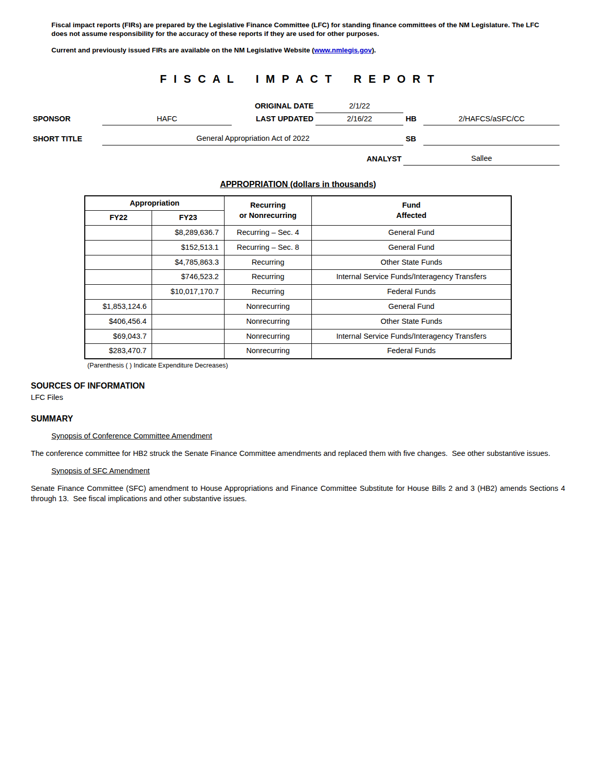Fiscal impact reports (FIRs) are prepared by the Legislative Finance Committee (LFC) for standing finance committees of the NM Legislature. The LFC does not assume responsibility for the accuracy of these reports if they are used for other purposes.
Current and previously issued FIRs are available on the NM Legislative Website (www.nmlegis.gov).
F I S C A L I M P A C T R E P O R T
| | | ORIGINAL DATE | 2/1/22 | | | |
| SPONSOR | HAFC | LAST UPDATED | 2/16/22 | HB | 2/HAFCS/aSFC/CC |
| SHORT TITLE | General Appropriation Act of 2022 | SB | |
| | ANALYST | Sallee |
APPROPRIATION (dollars in thousands)
| Appropriation | Recurring or Nonrecurring | Fund Affected |
| --- | --- | --- |
| FY22 | FY23 |
| | $8,289,636.7 | Recurring – Sec. 4 | General Fund |
| | $152,513.1 | Recurring – Sec. 8 | General Fund |
| | $4,785,863.3 | Recurring | Other State Funds |
| | $746,523.2 | Recurring | Internal Service Funds/Interagency Transfers |
| | $10,017,170.7 | Recurring | Federal Funds |
| $1,853,124.6 | | Nonrecurring | General Fund |
| $406,456.4 | | Nonrecurring | Other State Funds |
| $69,043.7 | | Nonrecurring | Internal Service Funds/Interagency Transfers |
| $283,470.7 | | Nonrecurring | Federal Funds |
(Parenthesis ( ) Indicate Expenditure Decreases)
SOURCES OF INFORMATION
LFC Files
SUMMARY
Synopsis of Conference Committee Amendment
The conference committee for HB2 struck the Senate Finance Committee amendments and replaced them with five changes. See other substantive issues.
Synopsis of SFC Amendment
Senate Finance Committee (SFC) amendment to House Appropriations and Finance Committee Substitute for House Bills 2 and 3 (HB2) amends Sections 4 through 13. See fiscal implications and other substantive issues.